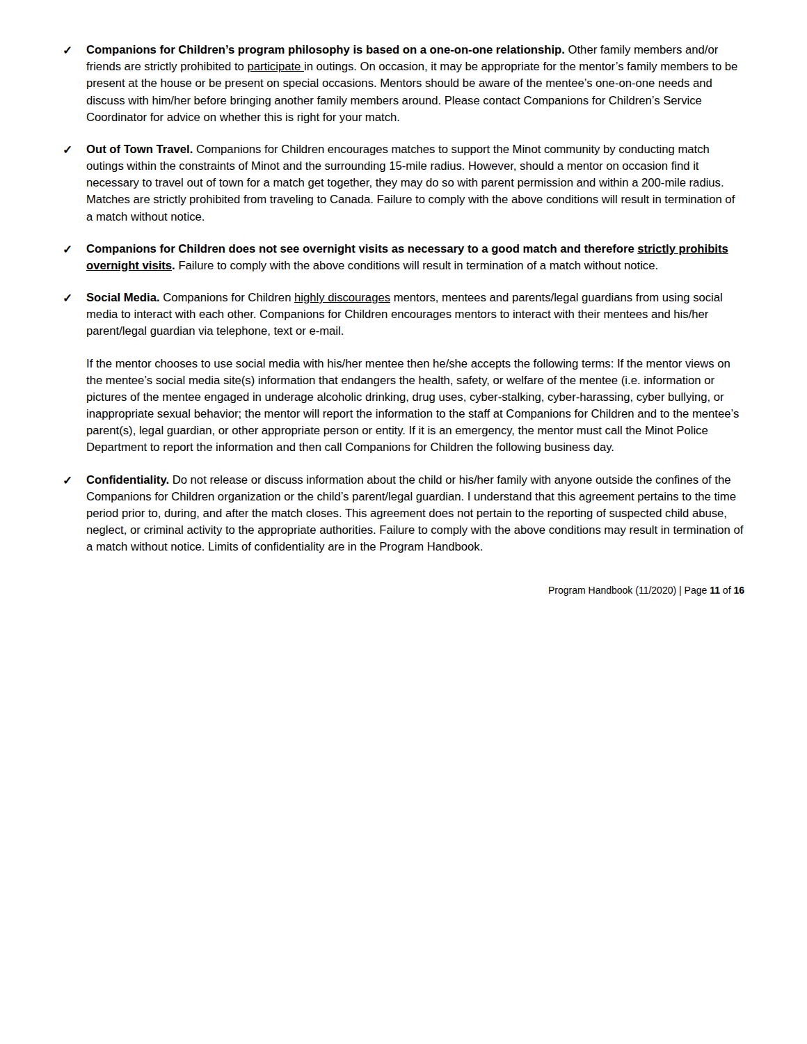Companions for Children’s program philosophy is based on a one-on-one relationship. Other family members and/or friends are strictly prohibited to participate in outings. On occasion, it may be appropriate for the mentor’s family members to be present at the house or be present on special occasions. Mentors should be aware of the mentee’s one-on-one needs and discuss with him/her before bringing another family members around. Please contact Companions for Children’s Service Coordinator for advice on whether this is right for your match.
Out of Town Travel. Companions for Children encourages matches to support the Minot community by conducting match outings within the constraints of Minot and the surrounding 15-mile radius. However, should a mentor on occasion find it necessary to travel out of town for a match get together, they may do so with parent permission and within a 200-mile radius. Matches are strictly prohibited from traveling to Canada. Failure to comply with the above conditions will result in termination of a match without notice.
Companions for Children does not see overnight visits as necessary to a good match and therefore strictly prohibits overnight visits. Failure to comply with the above conditions will result in termination of a match without notice.
Social Media. Companions for Children highly discourages mentors, mentees and parents/legal guardians from using social media to interact with each other. Companions for Children encourages mentors to interact with their mentees and his/her parent/legal guardian via telephone, text or e-mail.
If the mentor chooses to use social media with his/her mentee then he/she accepts the following terms: If the mentor views on the mentee’s social media site(s) information that endangers the health, safety, or welfare of the mentee (i.e. information or pictures of the mentee engaged in underage alcoholic drinking, drug uses, cyber-stalking, cyber-harassing, cyber bullying, or inappropriate sexual behavior; the mentor will report the information to the staff at Companions for Children and to the mentee’s parent(s), legal guardian, or other appropriate person or entity. If it is an emergency, the mentor must call the Minot Police Department to report the information and then call Companions for Children the following business day.
Confidentiality. Do not release or discuss information about the child or his/her family with anyone outside the confines of the Companions for Children organization or the child’s parent/legal guardian. I understand that this agreement pertains to the time period prior to, during, and after the match closes. This agreement does not pertain to the reporting of suspected child abuse, neglect, or criminal activity to the appropriate authorities. Failure to comply with the above conditions may result in termination of a match without notice. Limits of confidentiality are in the Program Handbook.
Program Handbook (11/2020) | Page 11 of 16